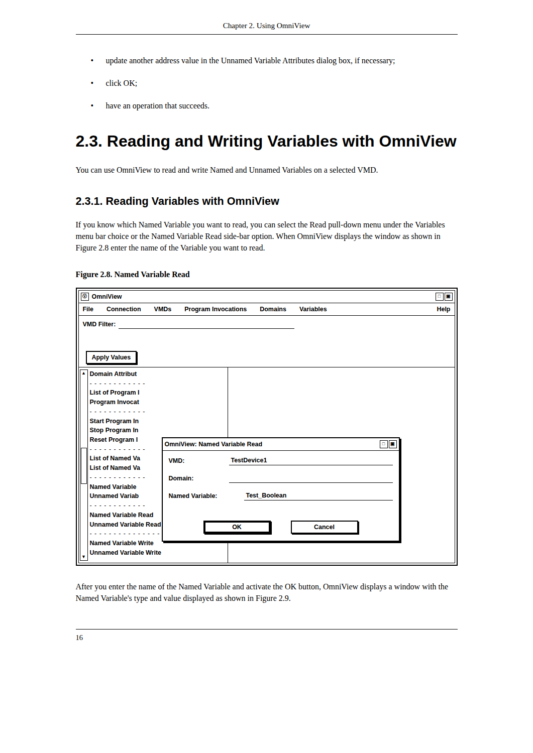Chapter 2. Using OmniView
update another address value in the Unnamed Variable Attributes dialog box, if necessary;
click OK;
have an operation that succeeds.
2.3. Reading and Writing Variables with OmniView
You can use OmniView to read and write Named and Unnamed Variables on a selected VMD.
2.3.1. Reading Variables with OmniView
If you know which Named Variable you want to read, you can select the Read pull-down menu under the Variables menu bar choice or the Named Variable Read side-bar option. When OmniView displays the window as shown in Figure 2.8 enter the name of the Variable you want to read.
Figure 2.8. Named Variable Read
Ⓥ OmniView
□ ▣
File Connection VMDs Program Invocations Domains Variables Help
VMD Filter:
Apply Values
▲
▼
Domain Attribut
- - - - - - - - - - - -
List of Program I
Program Invocat
- - - - - - - - - - - -
Start Program In
Stop Program In
Reset Program I
- - - - - - - - - - - -
List of Named Va
List of Named Va
- - - - - - - - - - - -
Named Variable
Unnamed Variab
- - - - - - - - - - - -
Named Variable Read
Unnamed Variable Read
- - - - - - - - - - - - - - - - - -
Named Variable Write
Unnamed Variable Write
OmniView: Named Variable Read
□ ▣
VMD: TestDevice1
Domain:
Named Variable: Test_Boolean
OK
Cancel
After you enter the name of the Named Variable and activate the OK button, OmniView displays a window with the Named Variable's type and value displayed as shown in Figure 2.9.
16